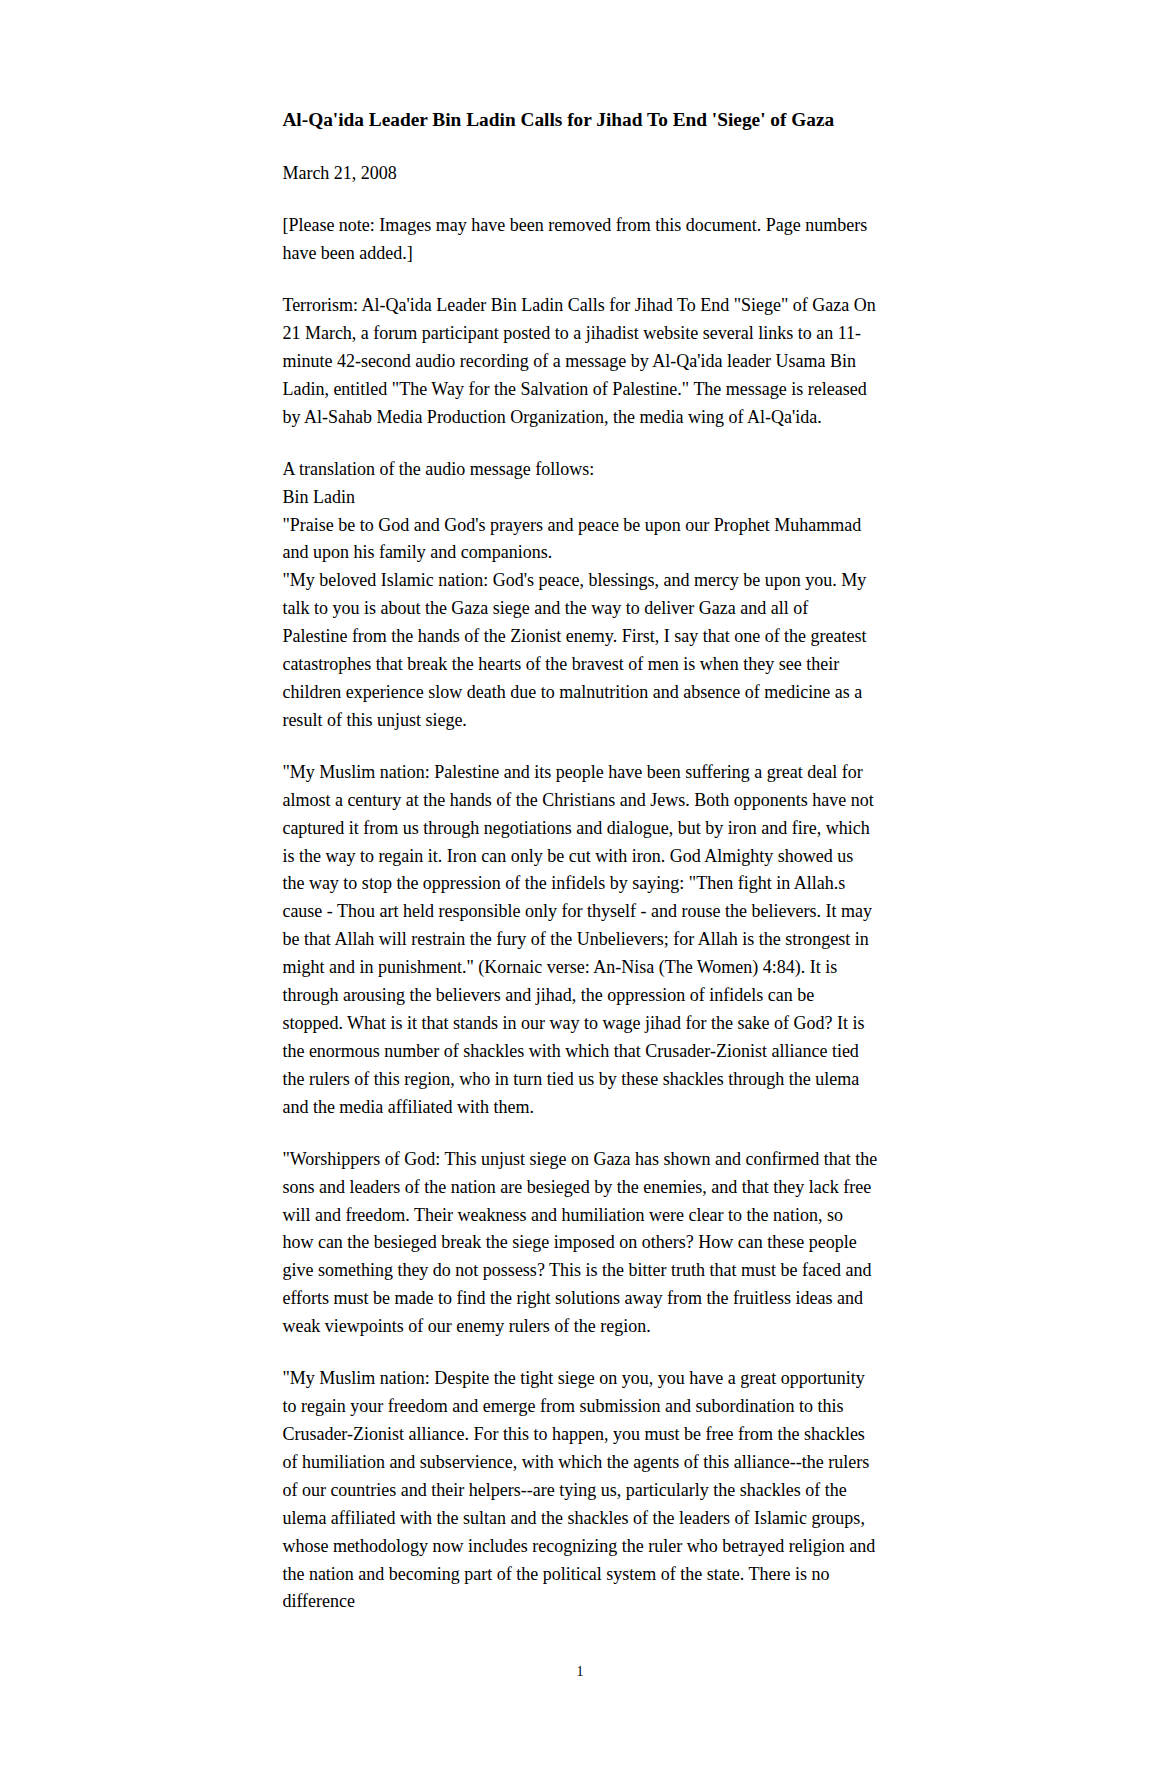Al-Qa'ida Leader Bin Ladin Calls for Jihad To End 'Siege' of Gaza
March 21, 2008
[Please note: Images may have been removed from this document. Page numbers have been added.]
Terrorism: Al-Qa'ida Leader Bin Ladin Calls for Jihad To End "Siege" of Gaza On 21 March, a forum participant posted to a jihadist website several links to an 11-minute 42-second audio recording of a message by Al-Qa'ida leader Usama Bin Ladin, entitled "The Way for the Salvation of Palestine." The message is released by Al-Sahab Media Production Organization, the media wing of Al-Qa'ida.
A translation of the audio message follows:
Bin Ladin
"Praise be to God and God's prayers and peace be upon our Prophet Muhammad and upon his family and companions.
"My beloved Islamic nation: God's peace, blessings, and mercy be upon you. My talk to you is about the Gaza siege and the way to deliver Gaza and all of Palestine from the hands of the Zionist enemy. First, I say that one of the greatest catastrophes that break the hearts of the bravest of men is when they see their children experience slow death due to malnutrition and absence of medicine as a result of this unjust siege.
"My Muslim nation: Palestine and its people have been suffering a great deal for almost a century at the hands of the Christians and Jews. Both opponents have not captured it from us through negotiations and dialogue, but by iron and fire, which is the way to regain it. Iron can only be cut with iron. God Almighty showed us the way to stop the oppression of the infidels by saying: "Then fight in Allah.s cause - Thou art held responsible only for thyself - and rouse the believers. It may be that Allah will restrain the fury of the Unbelievers; for Allah is the strongest in might and in punishment." (Kornaic verse: An-Nisa (The Women) 4:84). It is through arousing the believers and jihad, the oppression of infidels can be stopped. What is it that stands in our way to wage jihad for the sake of God? It is the enormous number of shackles with which that Crusader-Zionist alliance tied the rulers of this region, who in turn tied us by these shackles through the ulema and the media affiliated with them.
"Worshippers of God: This unjust siege on Gaza has shown and confirmed that the sons and leaders of the nation are besieged by the enemies, and that they lack free will and freedom. Their weakness and humiliation were clear to the nation, so how can the besieged break the siege imposed on others? How can these people give something they do not possess? This is the bitter truth that must be faced and efforts must be made to find the right solutions away from the fruitless ideas and weak viewpoints of our enemy rulers of the region.
"My Muslim nation: Despite the tight siege on you, you have a great opportunity to regain your freedom and emerge from submission and subordination to this Crusader-Zionist alliance. For this to happen, you must be free from the shackles of humiliation and subservience, with which the agents of this alliance--the rulers of our countries and their helpers--are tying us, particularly the shackles of the ulema affiliated with the sultan and the shackles of the leaders of Islamic groups, whose methodology now includes recognizing the ruler who betrayed religion and the nation and becoming part of the political system of the state. There is no difference
1